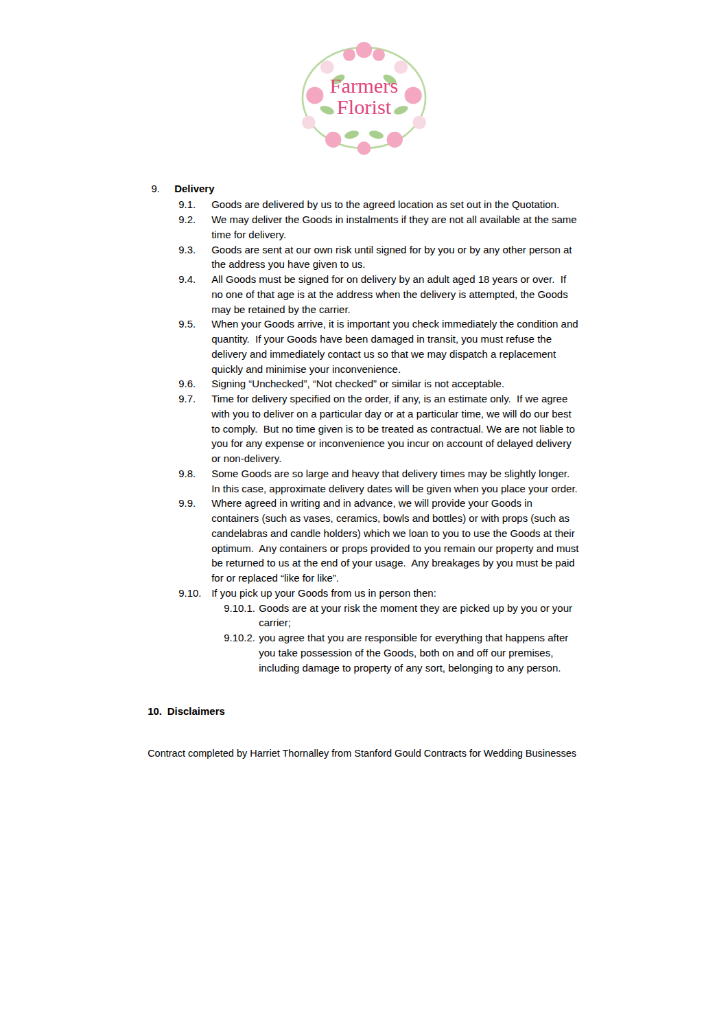9.
Delivery
9.1. Goods are delivered by us to the agreed location as set out in the Quotation.
9.2. We may deliver the Goods in instalments if they are not all available at the same time for delivery.
9.3. Goods are sent at our own risk until signed for by you or by any other person at the address you have given to us.
9.4. All Goods must be signed for on delivery by an adult aged 18 years or over. If no one of that age is at the address when the delivery is attempted, the Goods may be retained by the carrier.
9.5. When your Goods arrive, it is important you check immediately the condition and quantity. If your Goods have been damaged in transit, you must refuse the delivery and immediately contact us so that we may dispatch a replacement quickly and minimise your inconvenience.
9.6. Signing “Unchecked”, “Not checked” or similar is not acceptable.
9.7. Time for delivery specified on the order, if any, is an estimate only. If we agree with you to deliver on a particular day or at a particular time, we will do our best to comply. But no time given is to be treated as contractual. We are not liable to you for any expense or inconvenience you incur on account of delayed delivery or non-delivery.
9.8. Some Goods are so large and heavy that delivery times may be slightly longer. In this case, approximate delivery dates will be given when you place your order.
9.9. Where agreed in writing and in advance, we will provide your Goods in containers (such as vases, ceramics, bowls and bottles) or with props (such as candelabras and candle holders) which we loan to you to use the Goods at their optimum. Any containers or props provided to you remain our property and must be returned to us at the end of your usage. Any breakages by you must be paid for or replaced “like for like”.
9.10. If you pick up your Goods from us in person then:
9.10.1. Goods are at your risk the moment they are picked up by you or your carrier;
9.10.2. you agree that you are responsible for everything that happens after you take possession of the Goods, both on and off our premises, including damage to property of any sort, belonging to any person.
10. Disclaimers
Contract completed by Harriet Thornalley from Stanford Gould Contracts for Wedding Businesses